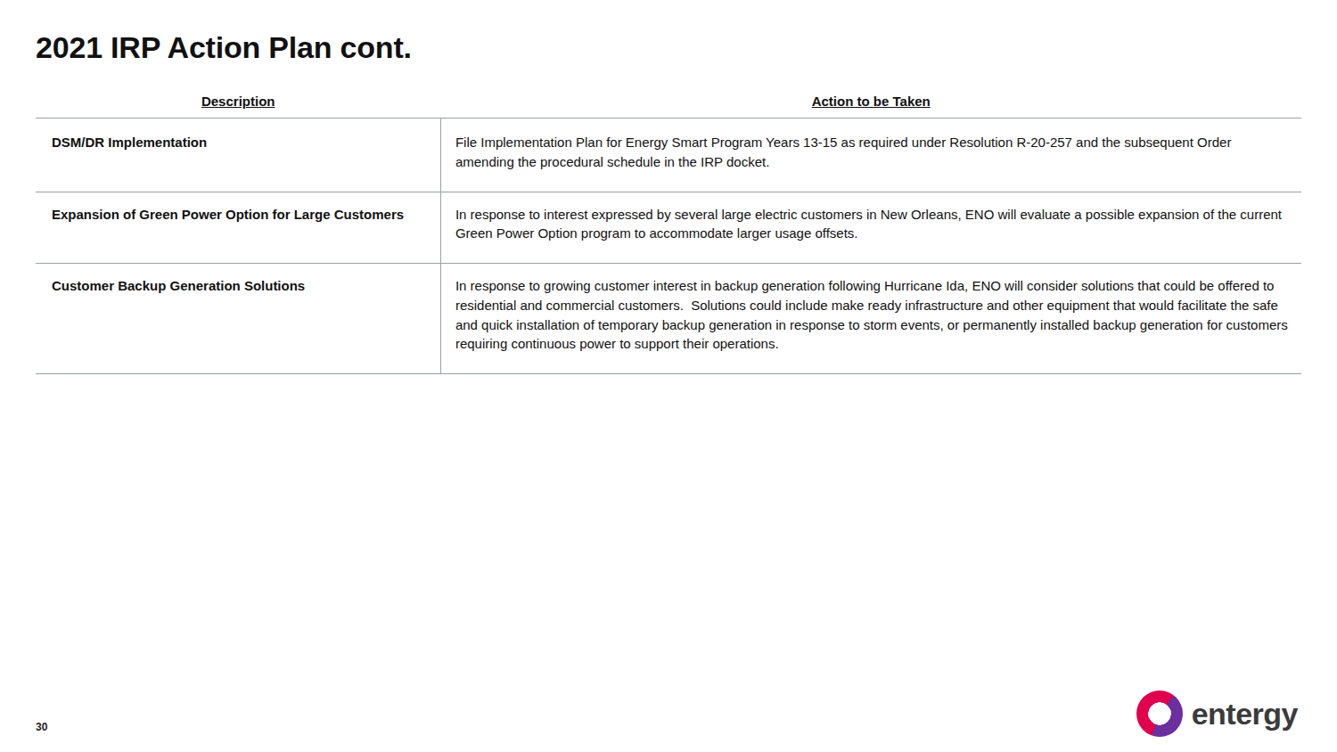2021 IRP Action Plan cont.
| Description | Action to be Taken |
| --- | --- |
| DSM/DR Implementation | File Implementation Plan for Energy Smart Program Years 13-15 as required under Resolution R-20-257 and the subsequent Order amending the procedural schedule in the IRP docket. |
| Expansion of Green Power Option for Large Customers | In response to interest expressed by several large electric customers in New Orleans, ENO will evaluate a possible expansion of the current Green Power Option program to accommodate larger usage offsets. |
| Customer Backup Generation Solutions | In response to growing customer interest in backup generation following Hurricane Ida, ENO will consider solutions that could be offered to residential and commercial customers. Solutions could include make ready infrastructure and other equipment that would facilitate the safe and quick installation of temporary backup generation in response to storm events, or permanently installed backup generation for customers requiring continuous power to support their operations. |
30
entergy